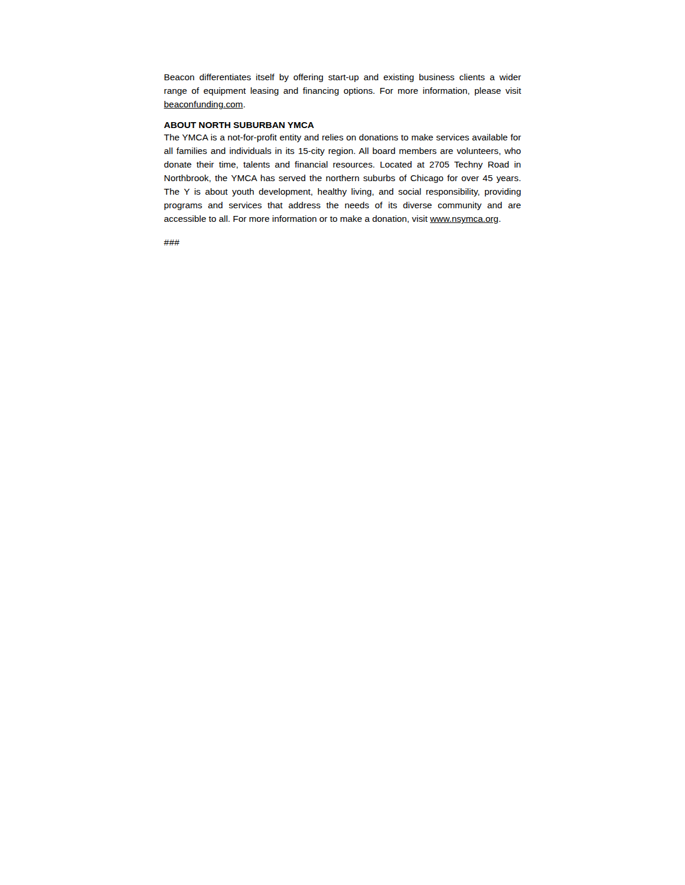Beacon differentiates itself by offering start-up and existing business clients a wider range of equipment leasing and financing options. For more information, please visit beaconfunding.com.
About North Suburban YMCA
The YMCA is a not-for-profit entity and relies on donations to make services available for all families and individuals in its 15-city region. All board members are volunteers, who donate their time, talents and financial resources. Located at 2705 Techny Road in Northbrook, the YMCA has served the northern suburbs of Chicago for over 45 years. The Y is about youth development, healthy living, and social responsibility, providing programs and services that address the needs of its diverse community and are accessible to all. For more information or to make a donation, visit www.nsymca.org.
###